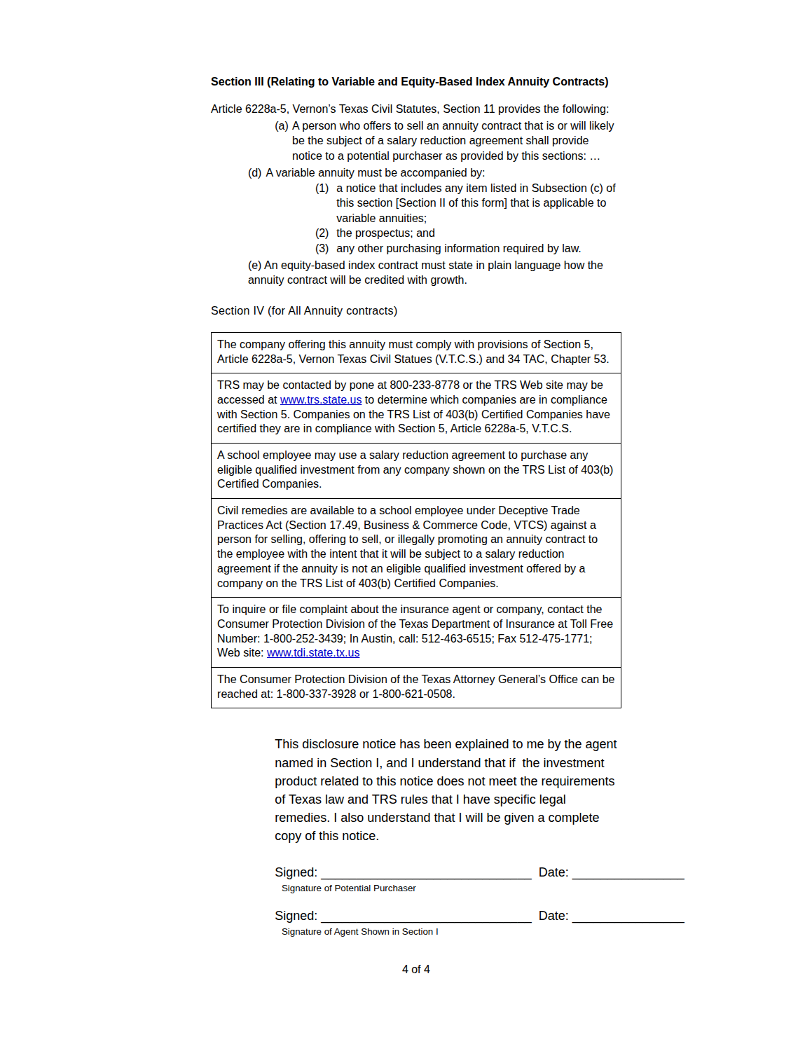Section III (Relating to Variable and Equity-Based Index Annuity Contracts)
Article 6228a-5, Vernon’s Texas Civil Statutes, Section 11 provides the following:
(a) A person who offers to sell an annuity contract that is or will likely be the subject of a salary reduction agreement shall provide notice to a potential purchaser as provided by this sections: …
(d) A variable annuity must be accompanied by:
(1) a notice that includes any item listed in Subsection (c) of this section [Section II of this form] that is applicable to variable annuities;
(2) the prospectus; and
(3) any other purchasing information required by law.
(e) An equity-based index contract must state in plain language how the annuity contract will be credited with growth.
Section IV (for All Annuity contracts)
| The company offering this annuity must comply with provisions of Section 5, Article 6228a-5, Vernon Texas Civil Statues (V.T.C.S.) and 34 TAC, Chapter 53. |
| TRS may be contacted by pone at 800-233-8778 or the TRS Web site may be accessed at www.trs.state.us to determine which companies are in compliance with Section 5. Companies on the TRS List of 403(b) Certified Companies have certified they are in compliance with Section 5, Article 6228a-5, V.T.C.S. |
| A school employee may use a salary reduction agreement to purchase any eligible qualified investment from any company shown on the TRS List of 403(b) Certified Companies. |
| Civil remedies are available to a school employee under Deceptive Trade Practices Act (Section 17.49, Business & Commerce Code, VTCS) against a person for selling, offering to sell, or illegally promoting an annuity contract to the employee with the intent that it will be subject to a salary reduction agreement if the annuity is not an eligible qualified investment offered by a company on the TRS List of 403(b) Certified Companies. |
| To inquire or file complaint about the insurance agent or company, contact the Consumer Protection Division of the Texas Department of Insurance at Toll Free Number: 1-800-252-3439; In Austin, call: 512-463-6515; Fax 512-475-1771; Web site: www.tdi.state.tx.us |
| The Consumer Protection Division of the Texas Attorney General’s Office can be reached at: 1-800-337-3928 or 1-800-621-0508. |
This disclosure notice has been explained to me by the agent named in Section I, and I understand that if the investment product related to this notice does not meet the requirements of Texas law and TRS rules that I have specific legal remedies. I also understand that I will be given a complete copy of this notice.
Signed: ______________________________ Date: ________________
Signature of Potential Purchaser
Signed: ______________________________ Date: ________________
Signature of Agent Shown in Section I
4 of 4